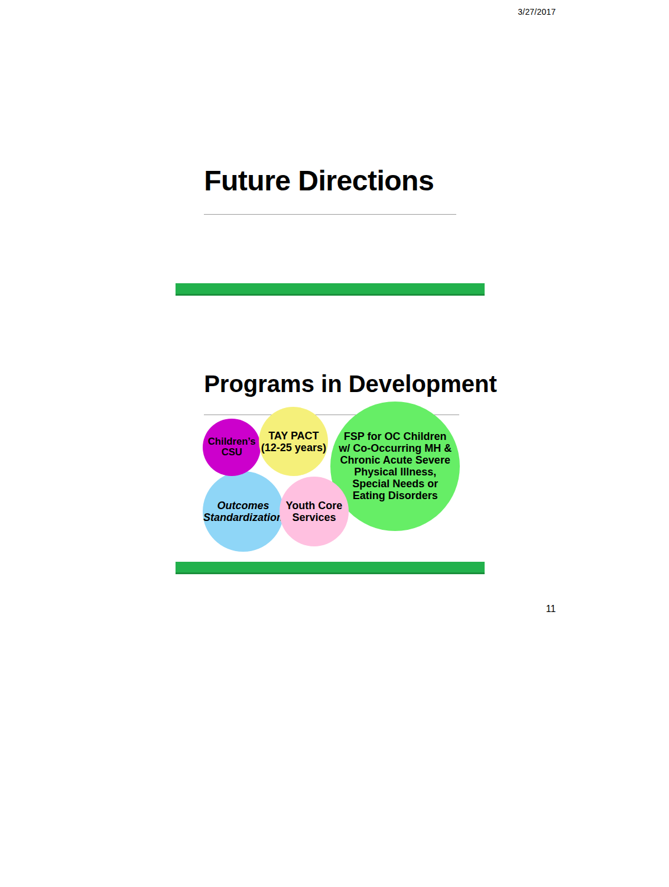3/27/2017
Future Directions
Programs in Development
FSP for OC Children w/ Co-Occurring MH & Chronic Acute Severe Physical Illness, Special Needs or Eating Disorders
Outcomes Standardization
Children’s CSU
TAY PACT (12-25 years)
Youth Core Services
11